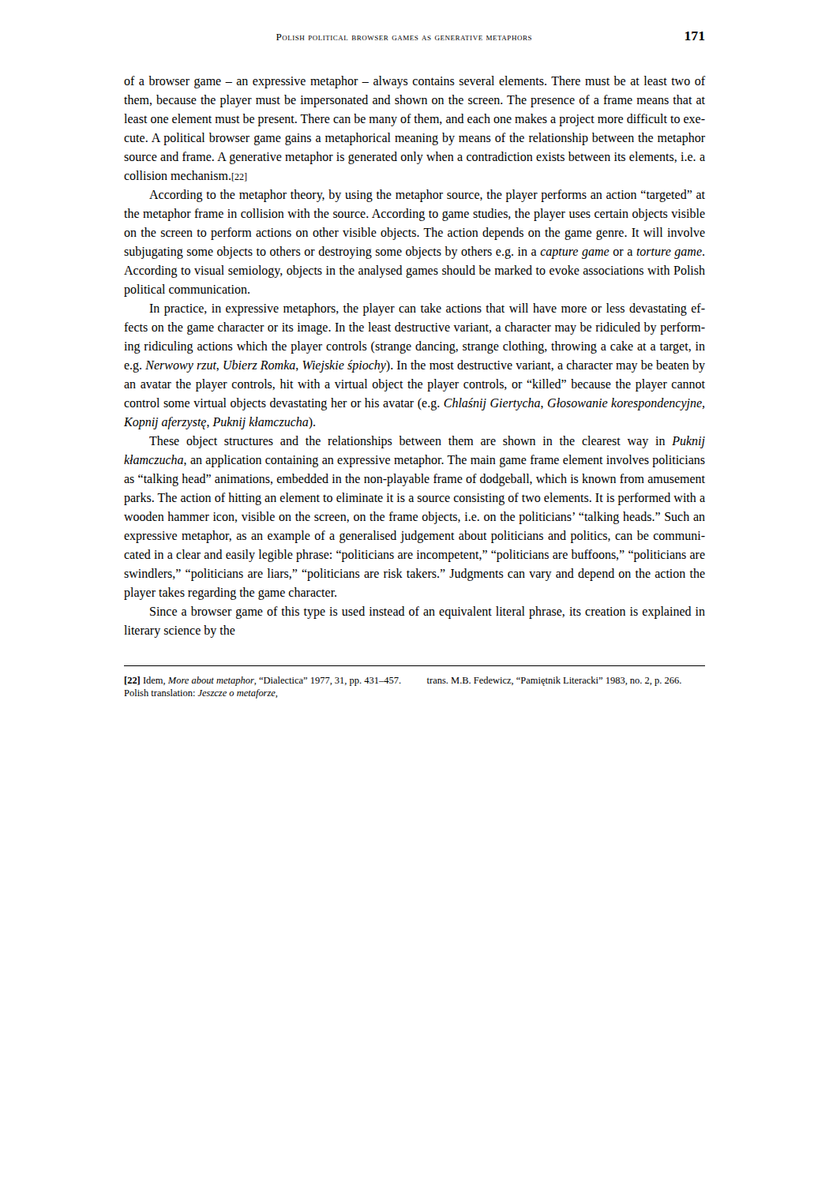Polish political browser games as generative metaphors 171
of a browser game – an expressive metaphor – always contains several elements. There must be at least two of them, because the player must be impersonated and shown on the screen. The presence of a frame means that at least one element must be present. There can be many of them, and each one makes a project more difficult to execute. A political browser game gains a metaphorical meaning by means of the relationship between the metaphor source and frame. A generative metaphor is generated only when a contradiction exists between its elements, i.e. a collision mechanism.[22]
According to the metaphor theory, by using the metaphor source, the player performs an action “targeted” at the metaphor frame in collision with the source. According to game studies, the player uses certain objects visible on the screen to perform actions on other visible objects. The action depends on the game genre. It will involve subjugating some objects to others or destroying some objects by others e.g. in a capture game or a torture game. According to visual semiology, objects in the analysed games should be marked to evoke associations with Polish political communication.
In practice, in expressive metaphors, the player can take actions that will have more or less devastating effects on the game character or its image. In the least destructive variant, a character may be ridiculed by performing ridiculing actions which the player controls (strange dancing, strange clothing, throwing a cake at a target, in e.g. Nerwowy rzut, Ubierz Romka, Wiejskie śpiochy). In the most destructive variant, a character may be beaten by an avatar the player controls, hit with a virtual object the player controls, or “killed” because the player cannot control some virtual objects devastating her or his avatar (e.g. Chlaśnij Giertycha, Głosowanie korespondencyjne, Kopnij aferzystę, Puknij kłamczucha).
These object structures and the relationships between them are shown in the clearest way in Puknij kłamczucha, an application containing an expressive metaphor. The main game frame element involves politicians as “talking head” animations, embedded in the non-playable frame of dodgeball, which is known from amusement parks. The action of hitting an element to eliminate it is a source consisting of two elements. It is performed with a wooden hammer icon, visible on the screen, on the frame objects, i.e. on the politicians’ “talking heads.” Such an expressive metaphor, as an example of a generalised judgement about politicians and politics, can be communicated in a clear and easily legible phrase: “politicians are incompetent,” “politicians are buffoons,” “politicians are swindlers,” “politicians are liars,” “politicians are risk takers.” Judgments can vary and depend on the action the player takes regarding the game character.
Since a browser game of this type is used instead of an equivalent literal phrase, its creation is explained in literary science by the
[22] Idem, More about metaphor, “Dialectica” 1977, 31, pp. 431–457. Polish translation: Jeszcze o metaforze,
trans. M.B. Fedewicz, “Pamiętnik Literacki” 1983, no. 2, p. 266.